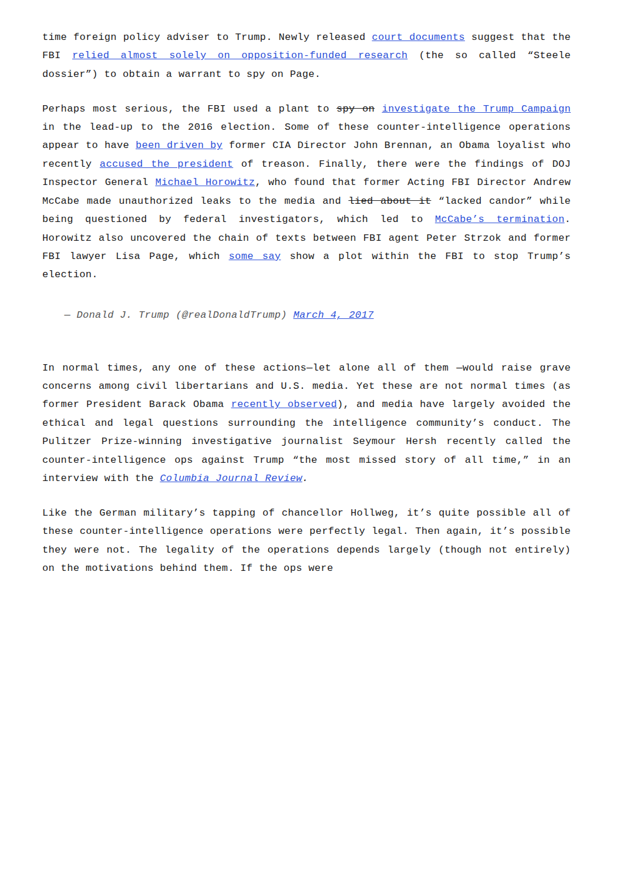time foreign policy adviser to Trump. Newly released court documents suggest that the FBI relied almost solely on opposition-funded research (the so called “Steele dossier”) to obtain a warrant to spy on Page.
Perhaps most serious, the FBI used a plant to spy on investigate the Trump Campaign in the lead-up to the 2016 election. Some of these counter-intelligence operations appear to have been driven by former CIA Director John Brennan, an Obama loyalist who recently accused the president of treason. Finally, there were the findings of DOJ Inspector General Michael Horowitz, who found that former Acting FBI Director Andrew McCabe made unauthorized leaks to the media and lied about it “lacked candor” while being questioned by federal investigators, which led to McCabe’s termination. Horowitz also uncovered the chain of texts between FBI agent Peter Strzok and former FBI lawyer Lisa Page, which some say show a plot within the FBI to stop Trump’s election.
— Donald J. Trump (@realDonaldTrump) March 4, 2017
In normal times, any one of these actions—let alone all of them —would raise grave concerns among civil libertarians and U.S. media. Yet these are not normal times (as former President Barack Obama recently observed), and media have largely avoided the ethical and legal questions surrounding the intelligence community’s conduct. The Pulitzer Prize-winning investigative journalist Seymour Hersh recently called the counter-intelligence ops against Trump “the most missed story of all time,” in an interview with the Columbia Journal Review.
Like the German military’s tapping of chancellor Hollweg, it’s quite possible all of these counter-intelligence operations were perfectly legal. Then again, it’s possible they were not. The legality of the operations depends largely (though not entirely) on the motivations behind them. If the ops were